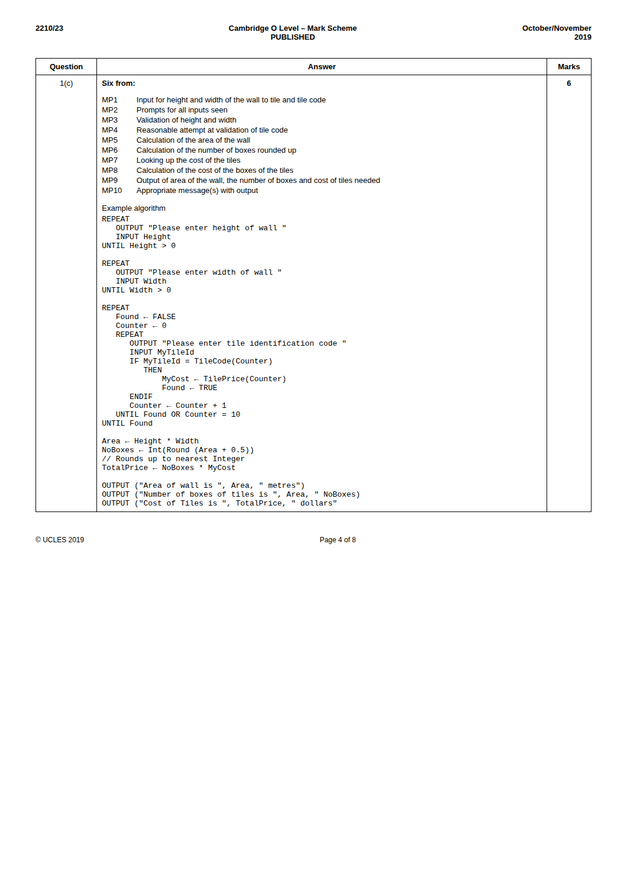2210/23
Cambridge O Level – Mark Scheme
PUBLISHED
October/November
2019
| Question | Answer | Marks |
| --- | --- | --- |
| 1(c) | Six from: MP1 Input for height and width of the wall to tile and tile code MP2 Prompts for all inputs seen MP3 Validation of height and width MP4 Reasonable attempt at validation of tile code MP5 Calculation of the area of the wall MP6 Calculation of the number of boxes rounded up MP7 Looking up the cost of the tiles MP8 Calculation of the cost of the boxes of the tiles MP9 Output of area of the wall, the number of boxes and cost of tiles needed MP10 Appropriate message(s) with output Example algorithm REPEAT OUTPUT "Please enter height of wall " INPUT Height UNTIL Height > 0 REPEAT OUTPUT "Please enter width of wall " INPUT Width UNTIL Width > 0 REPEAT Found ← FALSE Counter ← 0 REPEAT OUTPUT "Please enter tile identification code " INPUT MyTileId IF MyTileId = TileCode(Counter) THEN MyCost ← TilePrice(Counter) Found ← TRUE ENDIF Counter ← Counter + 1 UNTIL Found OR Counter = 10 UNTIL Found Area ← Height * Width NoBoxes ← Int(Round (Area + 0.5)) // Rounds up to nearest Integer TotalPrice ← NoBoxes * MyCost OUTPUT ("Area of wall is ", Area, " metres") OUTPUT ("Number of boxes of tiles is ", Area, " NoBoxes) OUTPUT ("Cost of Tiles is ", TotalPrice, " dollars" | 6 |
© UCLES 2019
Page 4 of 8